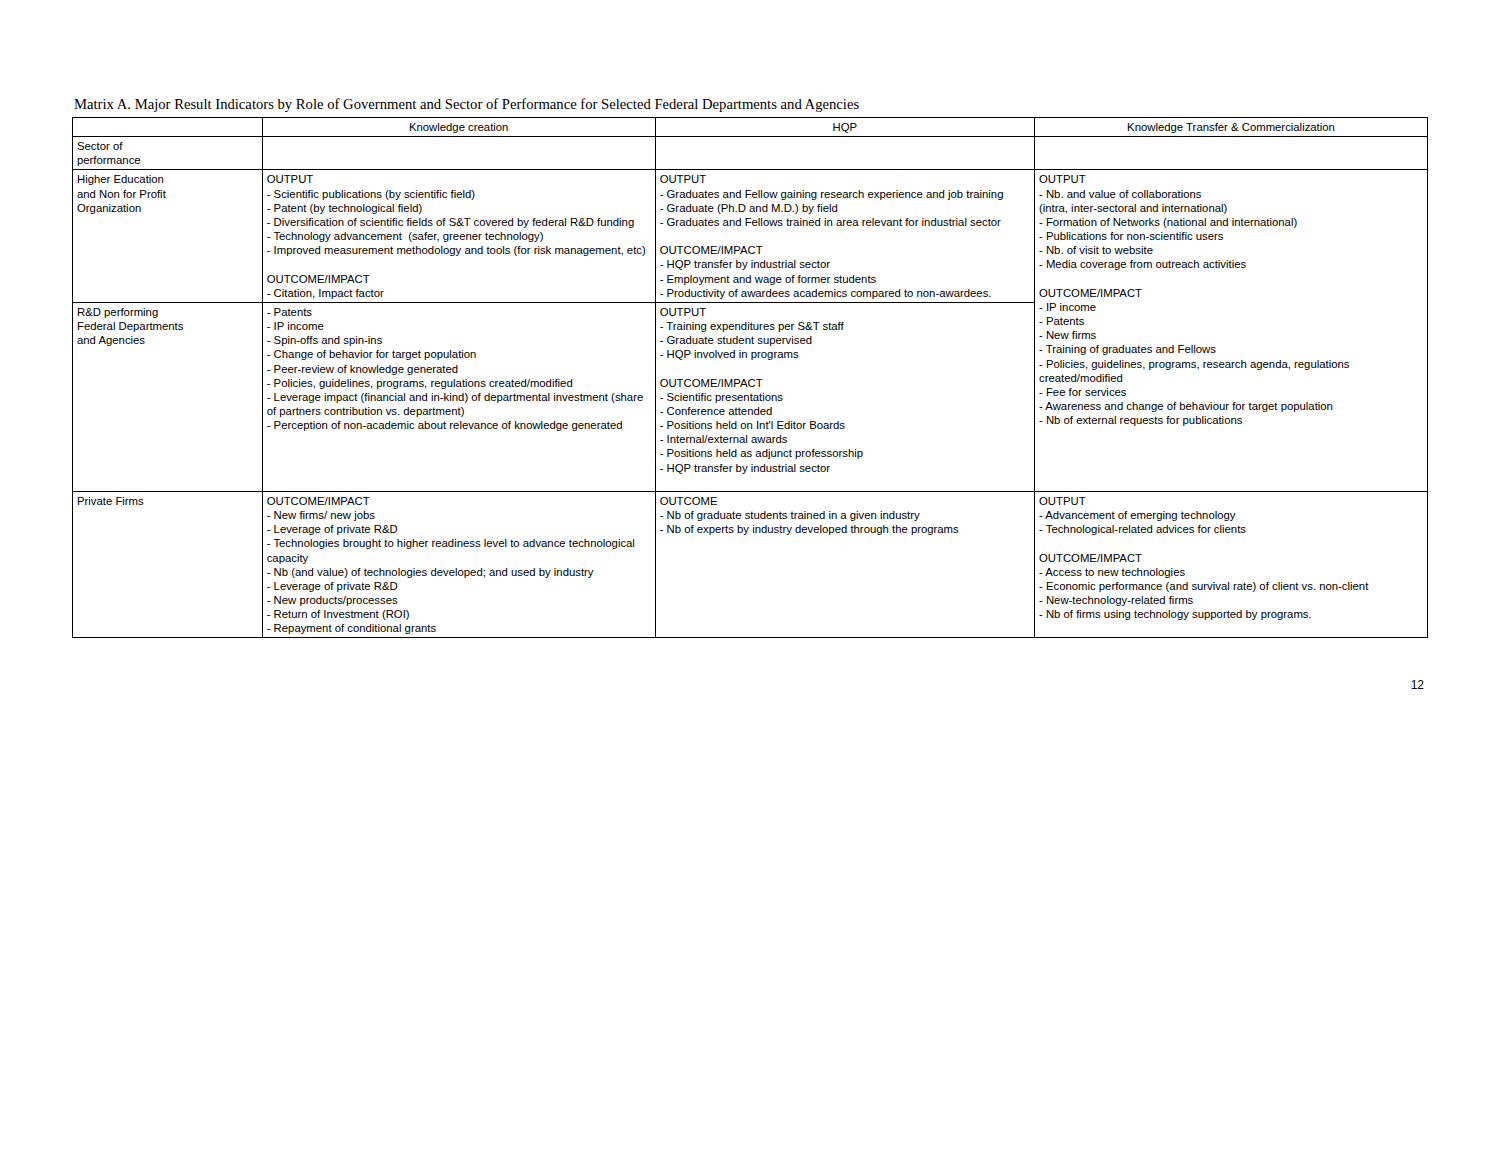Matrix A. Major Result Indicators by Role of Government and Sector of Performance for Selected Federal Departments and Agencies
| | Knowledge creation | HQP | Knowledge Transfer & Commercialization |
| Sector of performance | | | |
| Higher Education and Non for Profit Organization | OUTPUT - Scientific publications (by scientific field) - Patent (by technological field) - Diversification of scientific fields of S&T covered by federal R&D funding - Technology advancement (safer, greener technology) - Improved measurement methodology and tools (for risk management, etc) OUTCOME/IMPACT - Citation, Impact factor | OUTPUT - Graduates and Fellow gaining research experience and job training - Graduate (Ph.D and M.D.) by field - Graduates and Fellows trained in area relevant for industrial sector OUTCOME/IMPACT - HQP transfer by industrial sector - Employment and wage of former students - Productivity of awardees academics compared to non-awardees. | OUTPUT - Nb. and value of collaborations (intra, inter-sectoral and international) - Formation of Networks (national and international) - Publications for non-scientific users - Nb. of visit to website - Media coverage from outreach activities OUTCOME/IMPACT - IP income - Patents - New firms - Training of graduates and Fellows - Policies, guidelines, programs, research agenda, regulations created/modified - Fee for services - Awareness and change of behaviour for target population - Nb of external requests for publications |
| R&D performing Federal Departments and Agencies | - Patents - IP income - Spin-offs and spin-ins - Change of behavior for target population - Peer-review of knowledge generated - Policies, guidelines, programs, regulations created/modified - Leverage impact (financial and in-kind) of departmental investment (share of partners contribution vs. department) - Perception of non-academic about relevance of knowledge generated | OUTPUT - Training expenditures per S&T staff - Graduate student supervised - HQP involved in programs OUTCOME/IMPACT - Scientific presentations - Conference attended - Positions held on Int'l Editor Boards - Internal/external awards - Positions held as adjunct professorship - HQP transfer by industrial sector |
| Private Firms | OUTCOME/IMPACT - New firms/ new jobs - Leverage of private R&D - Technologies brought to higher readiness level to advance technological capacity - Nb (and value) of technologies developed; and used by industry - Leverage of private R&D - New products/processes - Return of Investment (ROI) - Repayment of conditional grants | OUTCOME - Nb of graduate students trained in a given industry - Nb of experts by industry developed through the programs | OUTPUT - Advancement of emerging technology - Technological-related advices for clients OUTCOME/IMPACT - Access to new technologies - Economic performance (and survival rate) of client vs. non-client - New-technology-related firms - Nb of firms using technology supported by programs. |
12